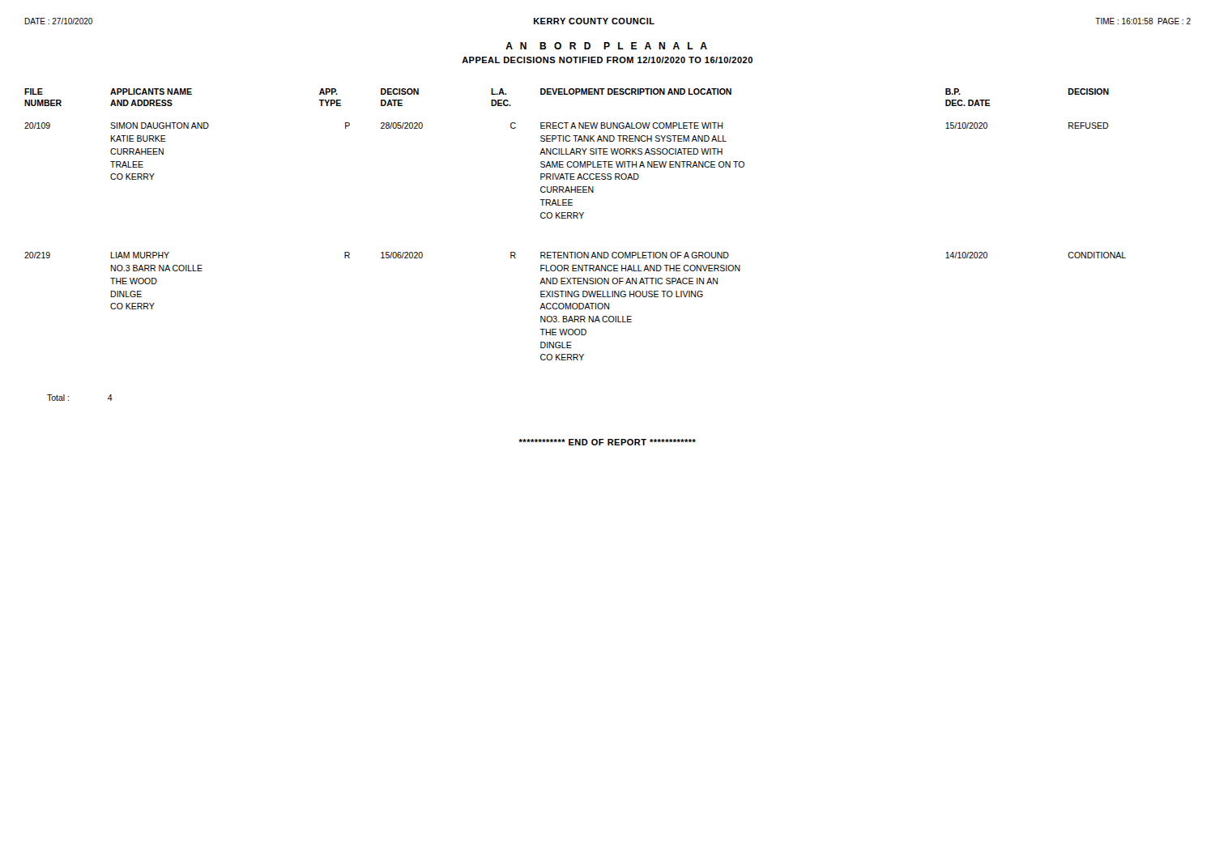DATE : 27/10/2020
KERRY COUNTY COUNCIL
TIME : 16:01:58 PAGE : 2
A N B O R D P L E A N A L A
APPEAL DECISIONS NOTIFIED FROM 12/10/2020 TO 16/10/2020
| FILE NUMBER | APPLICANTS NAME AND ADDRESS | APP. TYPE | DECISON DATE | L.A. DEC. | DEVELOPMENT DESCRIPTION AND LOCATION | B.P. DEC. DATE | DECISION |
| --- | --- | --- | --- | --- | --- | --- | --- |
| 20/109 | SIMON DAUGHTON AND KATIE BURKE CURRAHEEN TRALEE CO KERRY | P | 28/05/2020 | C | ERECT A NEW BUNGALOW COMPLETE WITH SEPTIC TANK AND TRENCH SYSTEM AND ALL ANCILLARY SITE WORKS ASSOCIATED WITH SAME COMPLETE WITH A NEW ENTRANCE ON TO PRIVATE ACCESS ROAD CURRAHEEN TRALEE CO KERRY | 15/10/2020 | REFUSED |
| 20/219 | LIAM MURPHY NO.3 BARR NA COILLE THE WOOD DINLGE CO KERRY | R | 15/06/2020 | R | RETENTION AND COMPLETION OF A GROUND FLOOR ENTRANCE HALL AND THE CONVERSION AND EXTENSION OF AN ATTIC SPACE IN AN EXISTING DWELLING HOUSE TO LIVING ACCOMODATION NO3. BARR NA COILLE THE WOOD DINGLE CO KERRY | 14/10/2020 | CONDITIONAL |
| Total : 4 | |
************ END OF REPORT ************